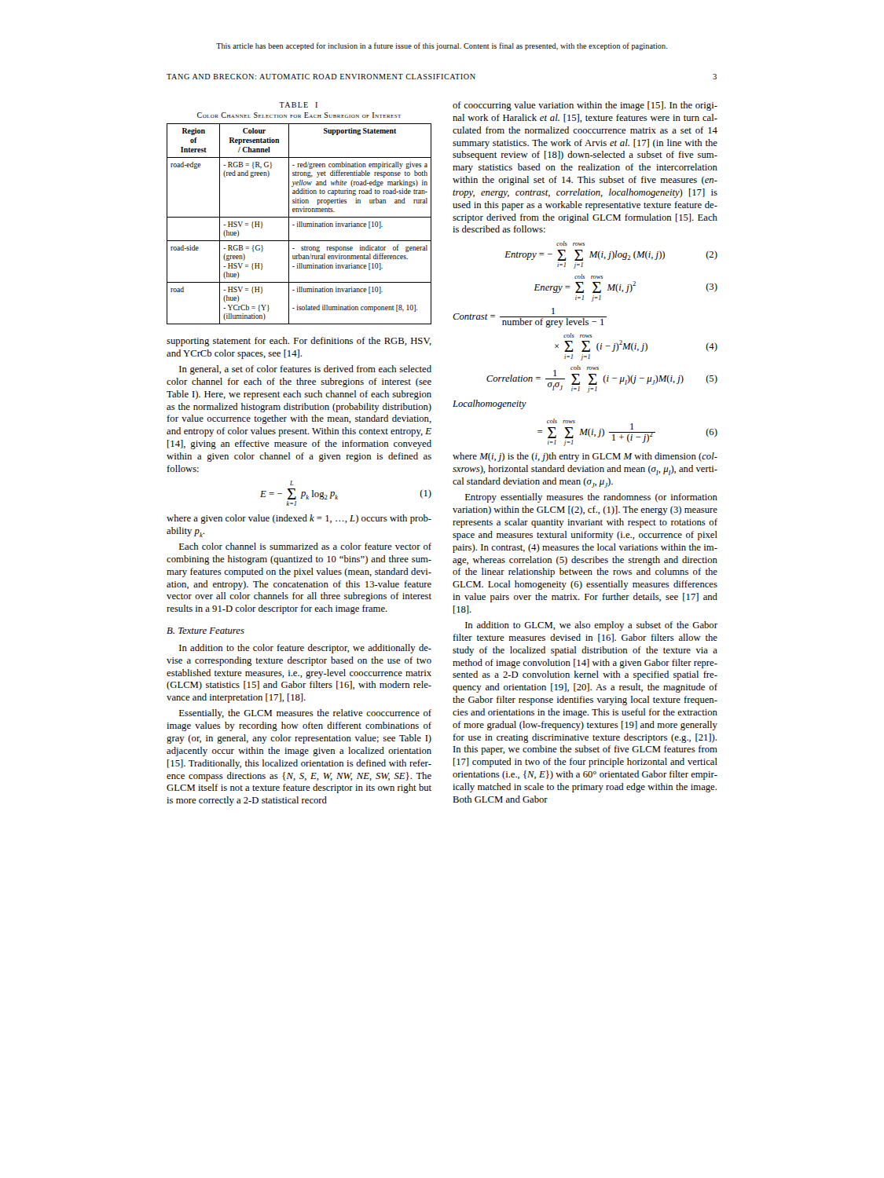This article has been accepted for inclusion in a future issue of this journal. Content is final as presented, with the exception of pagination.
TANG AND BRECKON: AUTOMATIC ROAD ENVIRONMENT CLASSIFICATION 3
TABLE I Color Channel Selection for Each Subregion of Interest
| Region of Interest | Colour Representation / Channel | Supporting Statement |
| --- | --- | --- |
| road-edge | - RGB = {R, G} (red and green) | - red/green combination empirically gives a strong, yet differentiable response to both yellow and white (road-edge markings) in addition to capturing road to road-side transition properties in urban and rural environments. |
| | - HSV = {H} (hue) | - illumination invariance [10]. |
| road-side | - RGB = {G} (green) - HSV = {H} (hue) | - strong response indicator of general urban/rural environmental differences. - illumination invariance [10]. |
| road | - HSV = {H} (hue) - YCrCb = {Y} (illumination) | - illumination invariance [10]. - isolated illumination component [8, 10]. |
supporting statement for each. For definitions of the RGB, HSV, and YCrCb color spaces, see [14].
In general, a set of color features is derived from each selected color channel for each of the three subregions of interest (see Table I). Here, we represent each such channel of each subregion as the normalized histogram distribution (probability distribution) for value occurrence together with the mean, standard deviation, and entropy of color values present. Within this context entropy, E [14], giving an effective measure of the information conveyed within a given color channel of a given region is defined as follows:
E = − LΣk=1 pk log2 pk
(1)
where a given color value (indexed k = 1, …, L) occurs with probability pk.
Each color channel is summarized as a color feature vector of combining the histogram (quantized to 10 “bins”) and three summary features computed on the pixel values (mean, standard deviation, and entropy). The concatenation of this 13-value feature vector over all color channels for all three subregions of interest results in a 91-D color descriptor for each image frame.
B. Texture Features
In addition to the color feature descriptor, we additionally devise a corresponding texture descriptor based on the use of two established texture measures, i.e., grey-level cooccurrence matrix (GLCM) statistics [15] and Gabor filters [16], with modern relevance and interpretation [17], [18].
Essentially, the GLCM measures the relative cooccurrence of image values by recording how often different combinations of gray (or, in general, any color representation value; see Table I) adjacently occur within the image given a localized orientation [15]. Traditionally, this localized orientation is defined with reference compass directions as {N, S, E, W, NW, NE, SW, SE}. The GLCM itself is not a texture feature descriptor in its own right but is more correctly a 2-D statistical record
of cooccurring value variation within the image [15]. In the original work of Haralick et al. [15], texture features were in turn calculated from the normalized cooccurrence matrix as a set of 14 summary statistics. The work of Arvis et al. [17] (in line with the subsequent review of [18]) down-selected a subset of five summary statistics based on the realization of the intercorrelation within the original set of 14. This subset of five measures (entropy, energy, contrast, correlation, localhomogeneity) [17] is used in this paper as a workable representative texture feature descriptor derived from the original GLCM formulation [15]. Each is described as follows:
Entropy = − cols Σi=1 rows Σj=1 M(i, j)log2 (M(i, j))
(2)
Energy = cols Σi=1 rows Σj=1 M(i, j)2
(3)
Contrast = 1 number of grey levels − 1
× cols Σi=1 rows Σj=1 (i − j)2M(i, j)
(4)
Correlation = 1 σIσJ cols Σi=1 rows Σj=1 (i − μI)(j − μJ)M(i, j)
(5)
Localhomogeneity
= cols Σi=1 rows Σj=1 M(i, j) 11 + (i − j)2
(6)
where M(i, j) is the (i, j)th entry in GLCM M with dimension (colsxrows), horizontal standard deviation and mean (σI, μI), and vertical standard deviation and mean (σJ, μJ).
Entropy essentially measures the randomness (or information variation) within the GLCM [(2), cf., (1)]. The energy (3) measure represents a scalar quantity invariant with respect to rotations of space and measures textural uniformity (i.e., occurrence of pixel pairs). In contrast, (4) measures the local variations within the image, whereas correlation (5) describes the strength and direction of the linear relationship between the rows and columns of the GLCM. Local homogeneity (6) essentially measures differences in value pairs over the matrix. For further details, see [17] and [18].
In addition to GLCM, we also employ a subset of the Gabor filter texture measures devised in [16]. Gabor filters allow the study of the localized spatial distribution of the texture via a method of image convolution [14] with a given Gabor filter represented as a 2-D convolution kernel with a specified spatial frequency and orientation [19], [20]. As a result, the magnitude of the Gabor filter response identifies varying local texture frequencies and orientations in the image. This is useful for the extraction of more gradual (low-frequency) textures [19] and more generally for use in creating discriminative texture descriptors (e.g., [21]). In this paper, we combine the subset of five GLCM features from [17] computed in two of the four principle horizontal and vertical orientations (i.e., {N, E}) with a 60° orientated Gabor filter empirically matched in scale to the primary road edge within the image. Both GLCM and Gabor